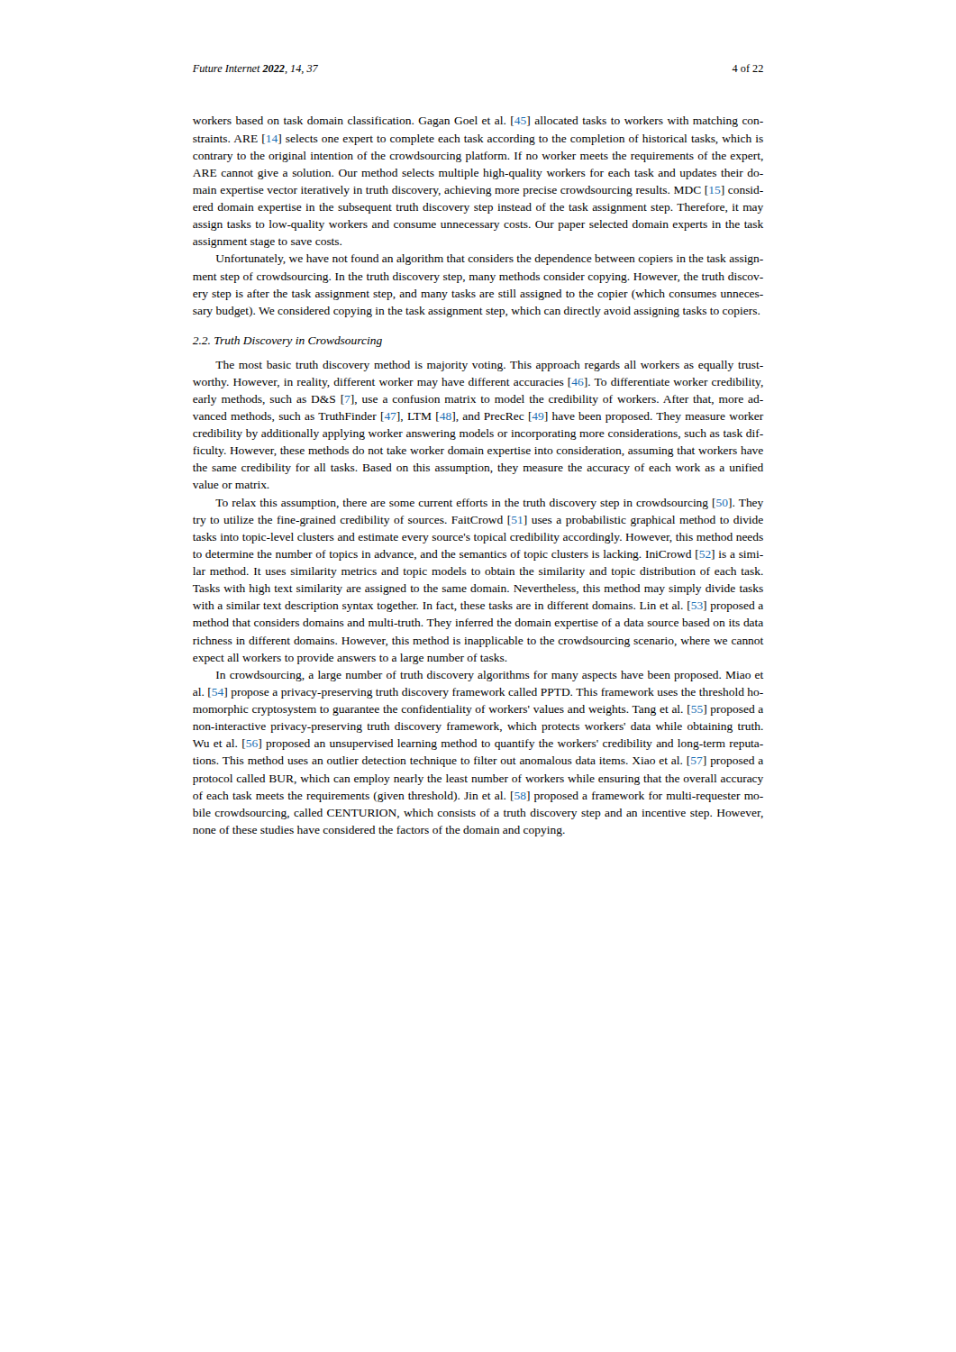Future Internet 2022, 14, 37
4 of 22
workers based on task domain classification. Gagan Goel et al. [45] allocated tasks to workers with matching constraints. ARE [14] selects one expert to complete each task according to the completion of historical tasks, which is contrary to the original intention of the crowdsourcing platform. If no worker meets the requirements of the expert, ARE cannot give a solution. Our method selects multiple high-quality workers for each task and updates their domain expertise vector iteratively in truth discovery, achieving more precise crowdsourcing results. MDC [15] considered domain expertise in the subsequent truth discovery step instead of the task assignment step. Therefore, it may assign tasks to low-quality workers and consume unnecessary costs. Our paper selected domain experts in the task assignment stage to save costs.
Unfortunately, we have not found an algorithm that considers the dependence between copiers in the task assignment step of crowdsourcing. In the truth discovery step, many methods consider copying. However, the truth discovery step is after the task assignment step, and many tasks are still assigned to the copier (which consumes unnecessary budget). We considered copying in the task assignment step, which can directly avoid assigning tasks to copiers.
2.2. Truth Discovery in Crowdsourcing
The most basic truth discovery method is majority voting. This approach regards all workers as equally trustworthy. However, in reality, different worker may have different accuracies [46]. To differentiate worker credibility, early methods, such as D&S [7], use a confusion matrix to model the credibility of workers. After that, more advanced methods, such as TruthFinder [47], LTM [48], and PrecRec [49] have been proposed. They measure worker credibility by additionally applying worker answering models or incorporating more considerations, such as task difficulty. However, these methods do not take worker domain expertise into consideration, assuming that workers have the same credibility for all tasks. Based on this assumption, they measure the accuracy of each work as a unified value or matrix.
To relax this assumption, there are some current efforts in the truth discovery step in crowdsourcing [50]. They try to utilize the fine-grained credibility of sources. FaitCrowd [51] uses a probabilistic graphical method to divide tasks into topic-level clusters and estimate every source's topical credibility accordingly. However, this method needs to determine the number of topics in advance, and the semantics of topic clusters is lacking. IniCrowd [52] is a similar method. It uses similarity metrics and topic models to obtain the similarity and topic distribution of each task. Tasks with high text similarity are assigned to the same domain. Nevertheless, this method may simply divide tasks with a similar text description syntax together. In fact, these tasks are in different domains. Lin et al. [53] proposed a method that considers domains and multi-truth. They inferred the domain expertise of a data source based on its data richness in different domains. However, this method is inapplicable to the crowdsourcing scenario, where we cannot expect all workers to provide answers to a large number of tasks.
In crowdsourcing, a large number of truth discovery algorithms for many aspects have been proposed. Miao et al. [54] propose a privacy-preserving truth discovery framework called PPTD. This framework uses the threshold homomorphic cryptosystem to guarantee the confidentiality of workers' values and weights. Tang et al. [55] proposed a non-interactive privacy-preserving truth discovery framework, which protects workers' data while obtaining truth. Wu et al. [56] proposed an unsupervised learning method to quantify the workers' credibility and long-term reputations. This method uses an outlier detection technique to filter out anomalous data items. Xiao et al. [57] proposed a protocol called BUR, which can employ nearly the least number of workers while ensuring that the overall accuracy of each task meets the requirements (given threshold). Jin et al. [58] proposed a framework for multi-requester mobile crowdsourcing, called CENTURION, which consists of a truth discovery step and an incentive step. However, none of these studies have considered the factors of the domain and copying.